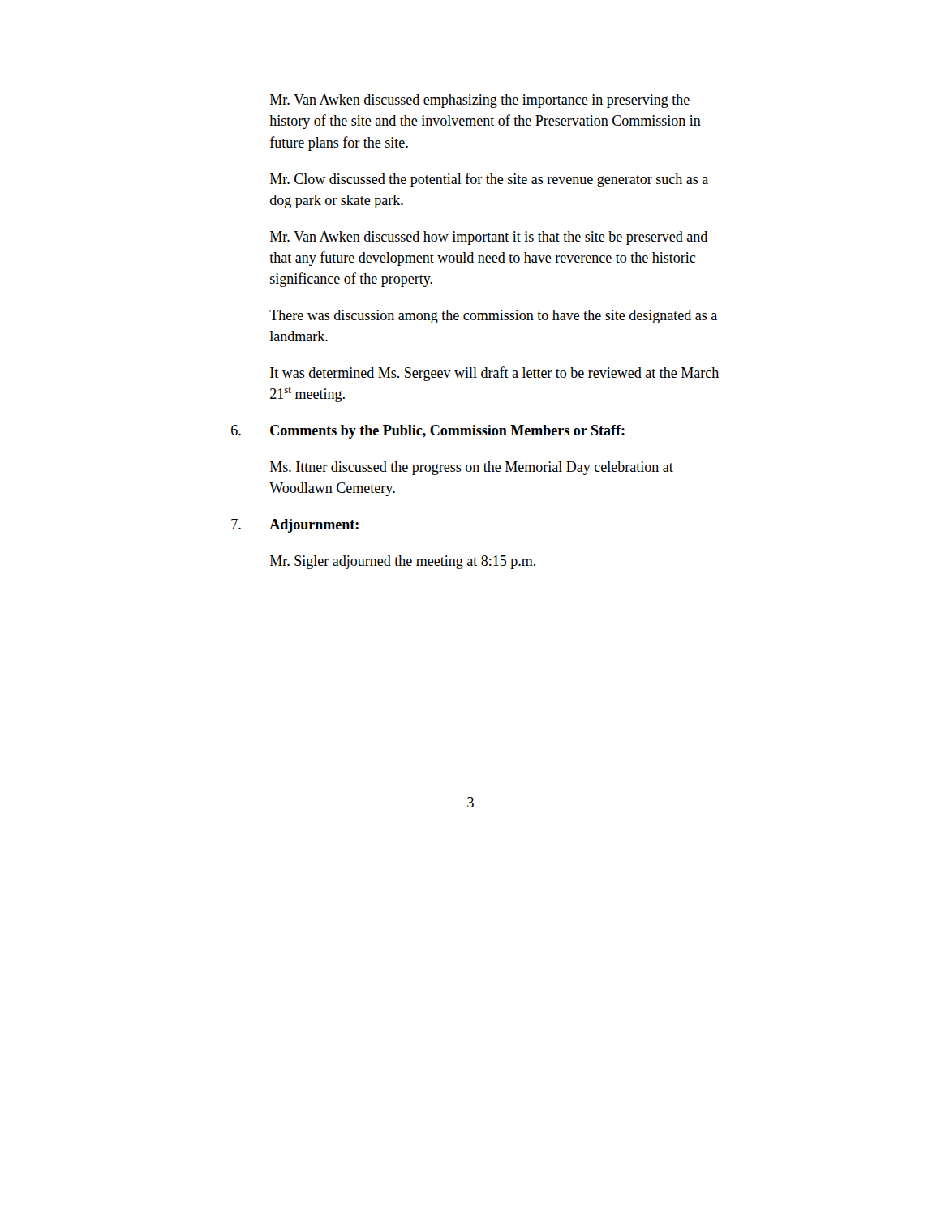Mr. Van Awken discussed emphasizing the importance in preserving the history of the site and the involvement of the Preservation Commission in future plans for the site.
Mr. Clow discussed the potential for the site as revenue generator such as a dog park or skate park.
Mr. Van Awken discussed how important it is that the site be preserved and that any future development would need to have reverence to the historic significance of the property.
There was discussion among the commission to have the site designated as a landmark.
It was determined Ms. Sergeev will draft a letter to be reviewed at the March 21st meeting.
6.
Comments by the Public, Commission Members or Staff:
Ms. Ittner discussed the progress on the Memorial Day celebration at Woodlawn Cemetery.
7.
Adjournment:
Mr. Sigler adjourned the meeting at 8:15 p.m.
3